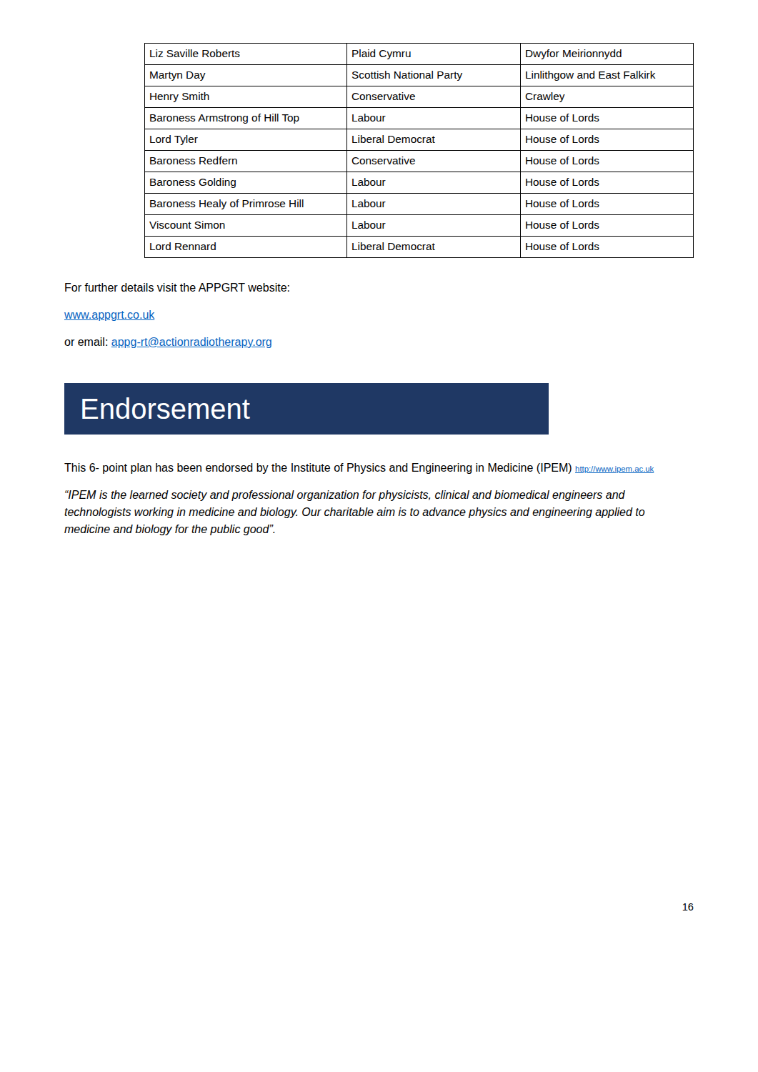| | Liz Saville Roberts | Plaid Cymru | Dwyfor Meirionnydd |
| | Martyn Day | Scottish National Party | Linlithgow and East Falkirk |
| | Henry Smith | Conservative | Crawley |
| | Baroness Armstrong of Hill Top | Labour | House of Lords |
| | Lord Tyler | Liberal Democrat | House of Lords |
| | Baroness Redfern | Conservative | House of Lords |
| | Baroness Golding | Labour | House of Lords |
| | Baroness Healy of Primrose Hill | Labour | House of Lords |
| | Viscount Simon | Labour | House of Lords |
| | Lord Rennard | Liberal Democrat | House of Lords |
For further details visit the APPGRT website:
www.appgrt.co.uk
or email: appg-rt@actionradiotherapy.org
Endorsement
This 6- point plan has been endorsed by the Institute of Physics and Engineering in Medicine (IPEM) http://www.ipem.ac.uk
“IPEM is the learned society and professional organization for physicists, clinical and biomedical engineers and technologists working in medicine and biology. Our charitable aim is to advance physics and engineering applied to medicine and biology for the public good”.
16